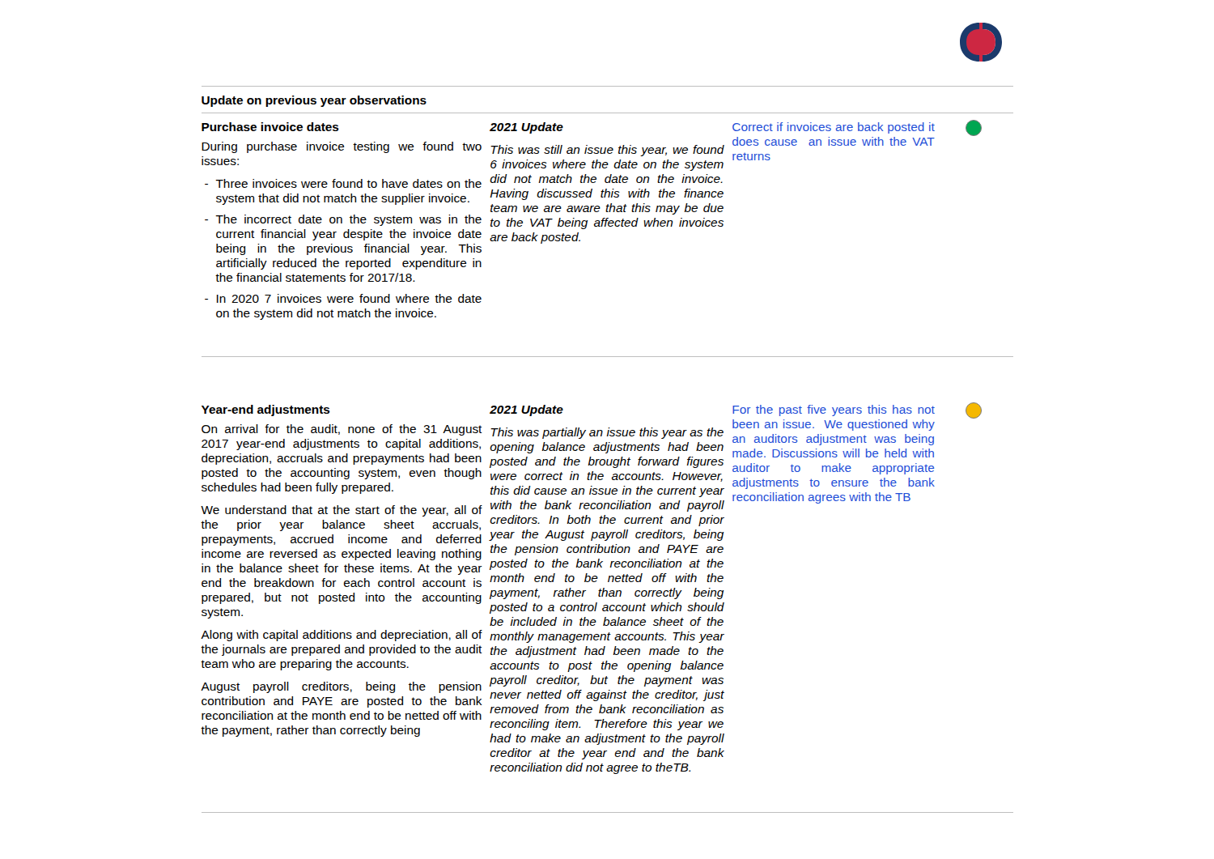Update on previous year observations
| Purchase invoice dates During purchase invoice testing we found two issues: Three invoices were found to have dates on the system that did not match the supplier invoice. The incorrect date on the system was in the current financial year despite the invoice date being in the previous financial year. This artificially reduced the reported expenditure in the financial statements for 2017/18. In 2020 7 invoices were found where the date on the system did not match the invoice. | 2021 Update This was still an issue this year, we found 6 invoices where the date on the system did not match the date on the invoice. Having discussed this with the finance team we are aware that this may be due to the VAT being affected when invoices are back posted. | Correct if invoices are back posted it does cause an issue with the VAT returns | |
| Year-end adjustments On arrival for the audit, none of the 31 August 2017 year-end adjustments to capital additions, depreciation, accruals and prepayments had been posted to the accounting system, even though schedules had been fully prepared. We understand that at the start of the year, all of the prior year balance sheet accruals, prepayments, accrued income and deferred income are reversed as expected leaving nothing in the balance sheet for these items. At the year end the breakdown for each control account is prepared, but not posted into the accounting system. Along with capital additions and depreciation, all of the journals are prepared and provided to the audit team who are preparing the accounts. August payroll creditors, being the pension contribution and PAYE are posted to the bank reconciliation at the month end to be netted off with the payment, rather than correctly being | 2021 Update This was partially an issue this year as the opening balance adjustments had been posted and the brought forward figures were correct in the accounts. However, this did cause an issue in the current year with the bank reconciliation and payroll creditors. In both the current and prior year the August payroll creditors, being the pension contribution and PAYE are posted to the bank reconciliation at the month end to be netted off with the payment, rather than correctly being posted to a control account which should be included in the balance sheet of the monthly management accounts. This year the adjustment had been made to the accounts to post the opening balance payroll creditor, but the payment was never netted off against the creditor, just removed from the bank reconciliation as reconciling item. Therefore this year we had to make an adjustment to the payroll creditor at the year end and the bank reconciliation did not agree to theTB. | For the past five years this has not been an issue. We questioned why an auditors adjustment was being made. Discussions will be held with auditor to make appropriate adjustments to ensure the bank reconciliation agrees with the TB | |